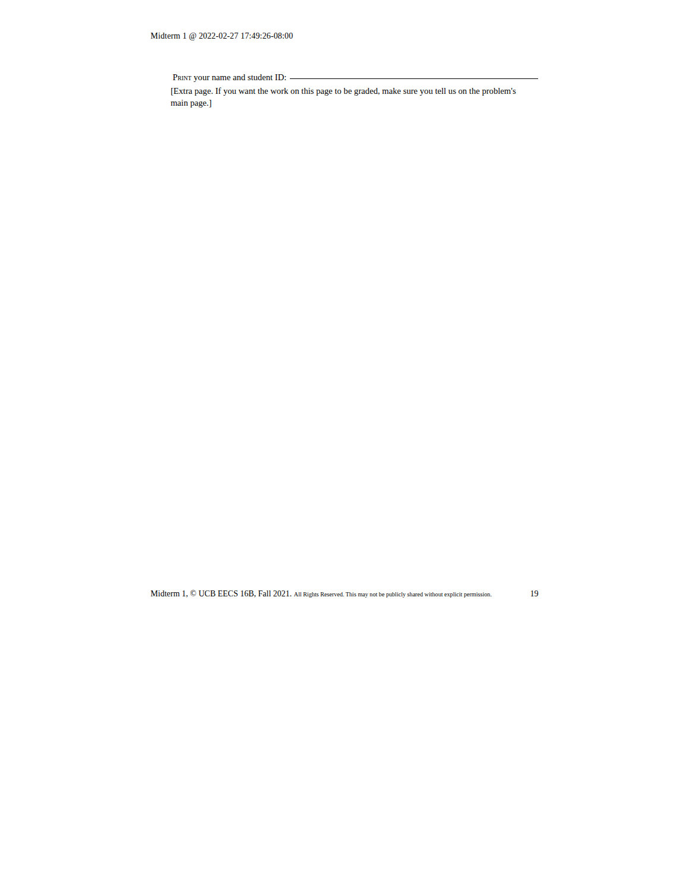Midterm 1 @ 2022-02-27 17:49:26-08:00
Print your name and student ID:
[Extra page. If you want the work on this page to be graded, make sure you tell us on the problem's main page.]
Midterm 1, © UCB EECS 16B, Fall 2021. All Rights Reserved. This may not be publicly shared without explicit permission.
19